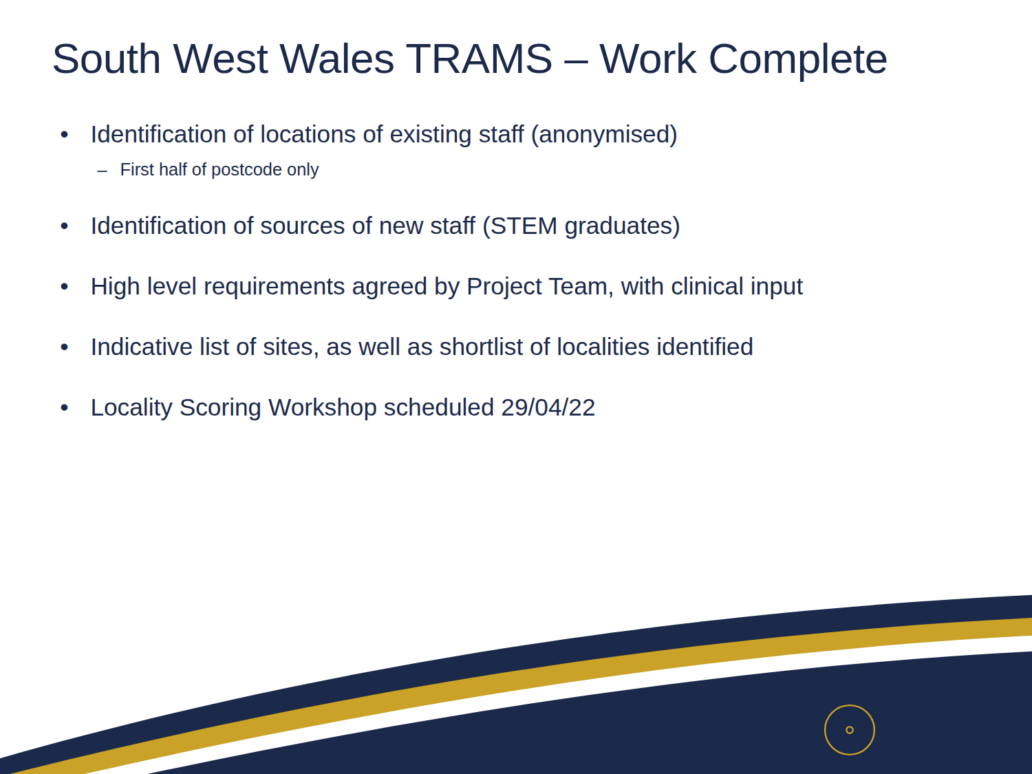South West Wales TRAMS – Work Complete
Identification of locations of existing staff (anonymised)
First half of postcode only
Identification of sources of new staff (STEM graduates)
High level requirements agreed by Project Team, with clinical input
Indicative list of sites, as well as shortlist of localities identified
Locality Scoring Workshop scheduled 29/04/22
GIG CYMRU NHS WALES
Partneriaeth Cydwasanaethau Shared Services Partnership
4/7